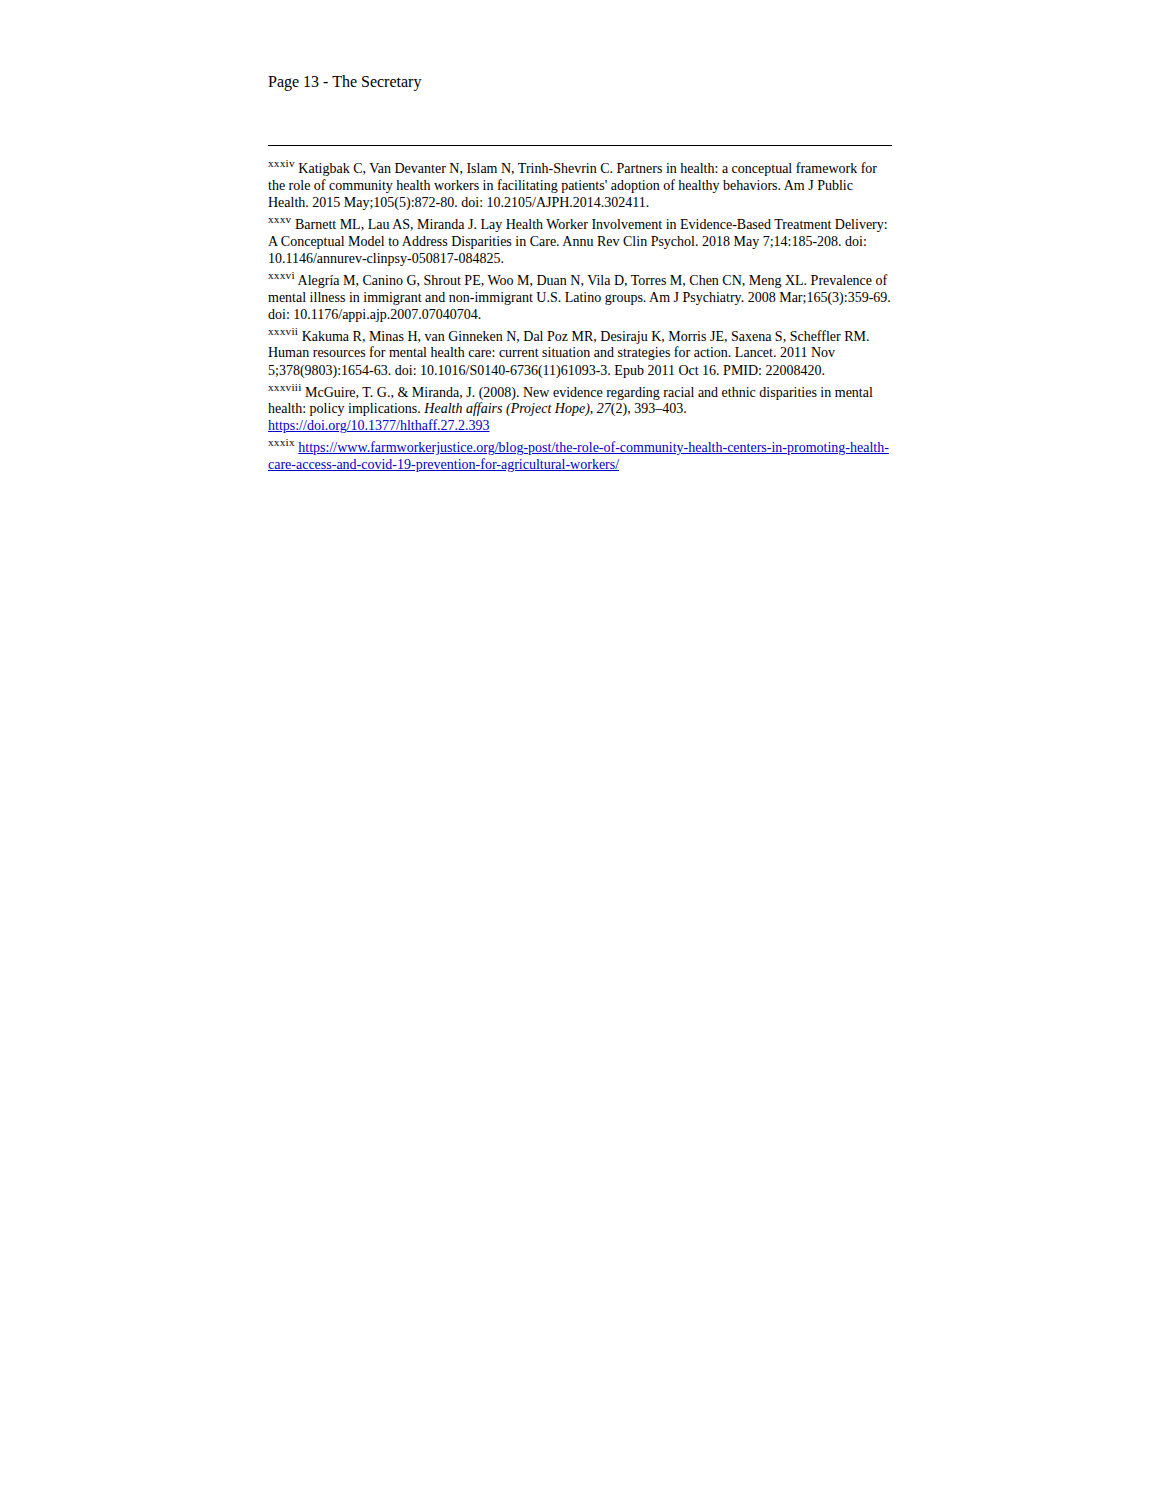Page 13 - The Secretary
xxxiv Katigbak C, Van Devanter N, Islam N, Trinh-Shevrin C. Partners in health: a conceptual framework for the role of community health workers in facilitating patients' adoption of healthy behaviors. Am J Public Health. 2015 May;105(5):872-80. doi: 10.2105/AJPH.2014.302411.
xxxv Barnett ML, Lau AS, Miranda J. Lay Health Worker Involvement in Evidence-Based Treatment Delivery: A Conceptual Model to Address Disparities in Care. Annu Rev Clin Psychol. 2018 May 7;14:185-208. doi: 10.1146/annurev-clinpsy-050817-084825.
xxxvi Alegría M, Canino G, Shrout PE, Woo M, Duan N, Vila D, Torres M, Chen CN, Meng XL. Prevalence of mental illness in immigrant and non-immigrant U.S. Latino groups. Am J Psychiatry. 2008 Mar;165(3):359-69. doi: 10.1176/appi.ajp.2007.07040704.
xxxvii Kakuma R, Minas H, van Ginneken N, Dal Poz MR, Desiraju K, Morris JE, Saxena S, Scheffler RM. Human resources for mental health care: current situation and strategies for action. Lancet. 2011 Nov 5;378(9803):1654-63. doi: 10.1016/S0140-6736(11)61093-3. Epub 2011 Oct 16. PMID: 22008420.
xxxviii McGuire, T. G., & Miranda, J. (2008). New evidence regarding racial and ethnic disparities in mental health: policy implications. Health affairs (Project Hope), 27(2), 393–403. https://doi.org/10.1377/hlthaff.27.2.393
xxxix https://www.farmworkerjustice.org/blog-post/the-role-of-community-health-centers-in-promoting-health-care-access-and-covid-19-prevention-for-agricultural-workers/